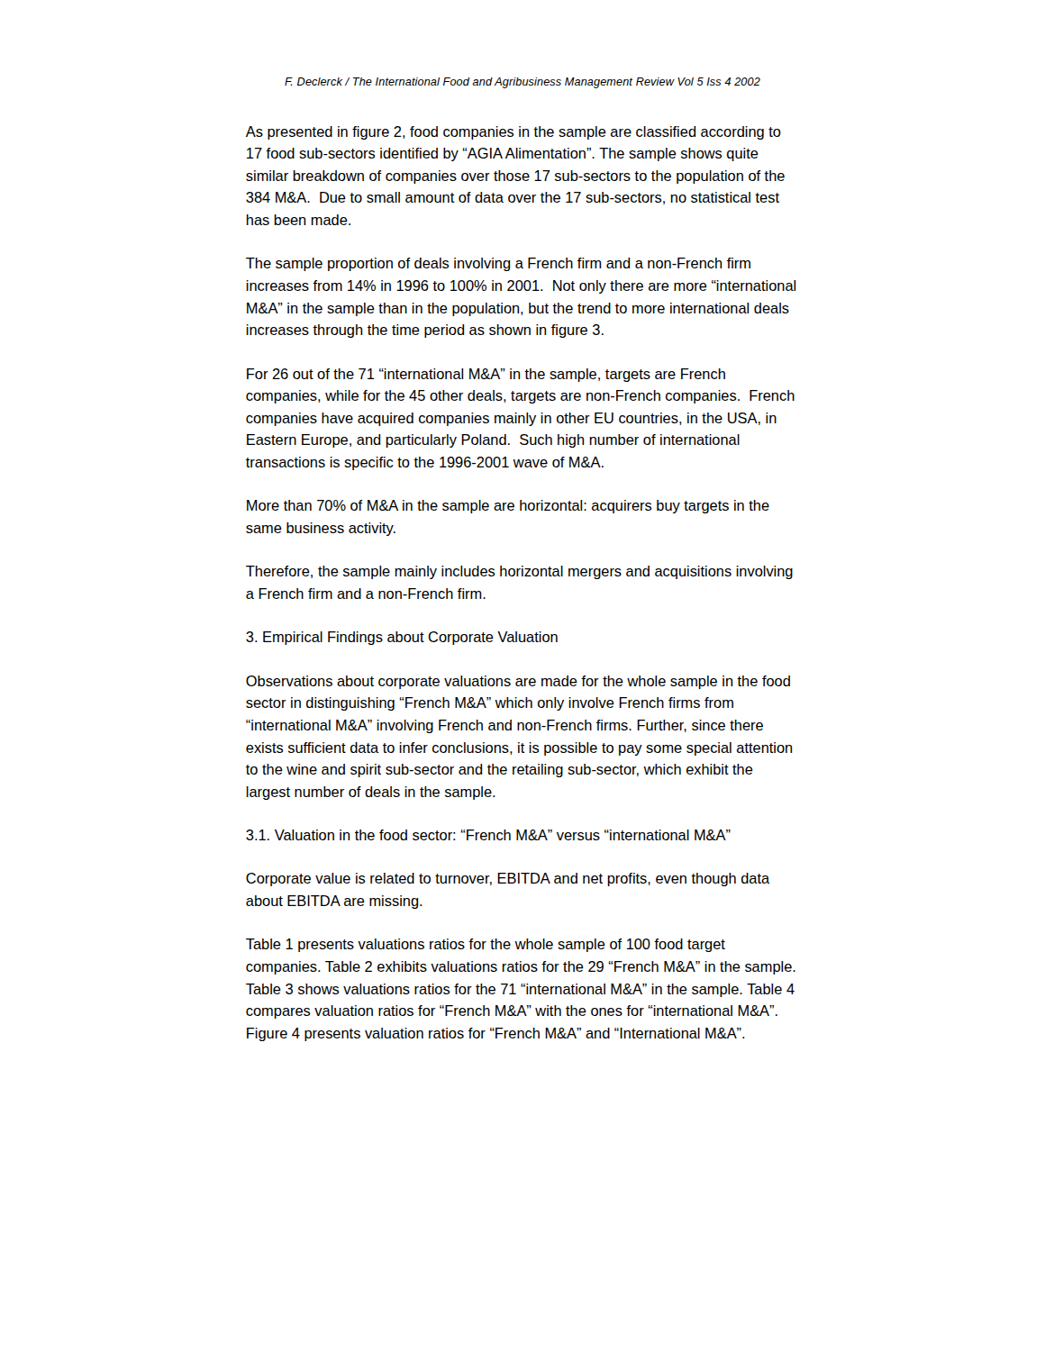F. Declerck / The International Food and Agribusiness Management Review Vol 5 Iss 4 2002
As presented in figure 2, food companies in the sample are classified according to 17 food sub-sectors identified by “AGIA Alimentation”. The sample shows quite similar breakdown of companies over those 17 sub-sectors to the population of the 384 M&A. Due to small amount of data over the 17 sub-sectors, no statistical test has been made.
The sample proportion of deals involving a French firm and a non-French firm increases from 14% in 1996 to 100% in 2001. Not only there are more “international M&A” in the sample than in the population, but the trend to more international deals increases through the time period as shown in figure 3.
For 26 out of the 71 “international M&A” in the sample, targets are French companies, while for the 45 other deals, targets are non-French companies. French companies have acquired companies mainly in other EU countries, in the USA, in Eastern Europe, and particularly Poland. Such high number of international transactions is specific to the 1996-2001 wave of M&A.
More than 70% of M&A in the sample are horizontal: acquirers buy targets in the same business activity.
Therefore, the sample mainly includes horizontal mergers and acquisitions involving a French firm and a non-French firm.
3. Empirical Findings about Corporate Valuation
Observations about corporate valuations are made for the whole sample in the food sector in distinguishing “French M&A” which only involve French firms from “international M&A” involving French and non-French firms. Further, since there exists sufficient data to infer conclusions, it is possible to pay some special attention to the wine and spirit sub-sector and the retailing sub-sector, which exhibit the largest number of deals in the sample.
3.1. Valuation in the food sector: “French M&A” versus “international M&A”
Corporate value is related to turnover, EBITDA and net profits, even though data about EBITDA are missing.
Table 1 presents valuations ratios for the whole sample of 100 food target companies. Table 2 exhibits valuations ratios for the 29 “French M&A” in the sample. Table 3 shows valuations ratios for the 71 “international M&A” in the sample. Table 4 compares valuation ratios for “French M&A” with the ones for “international M&A”. Figure 4 presents valuation ratios for “French M&A” and “International M&A”.